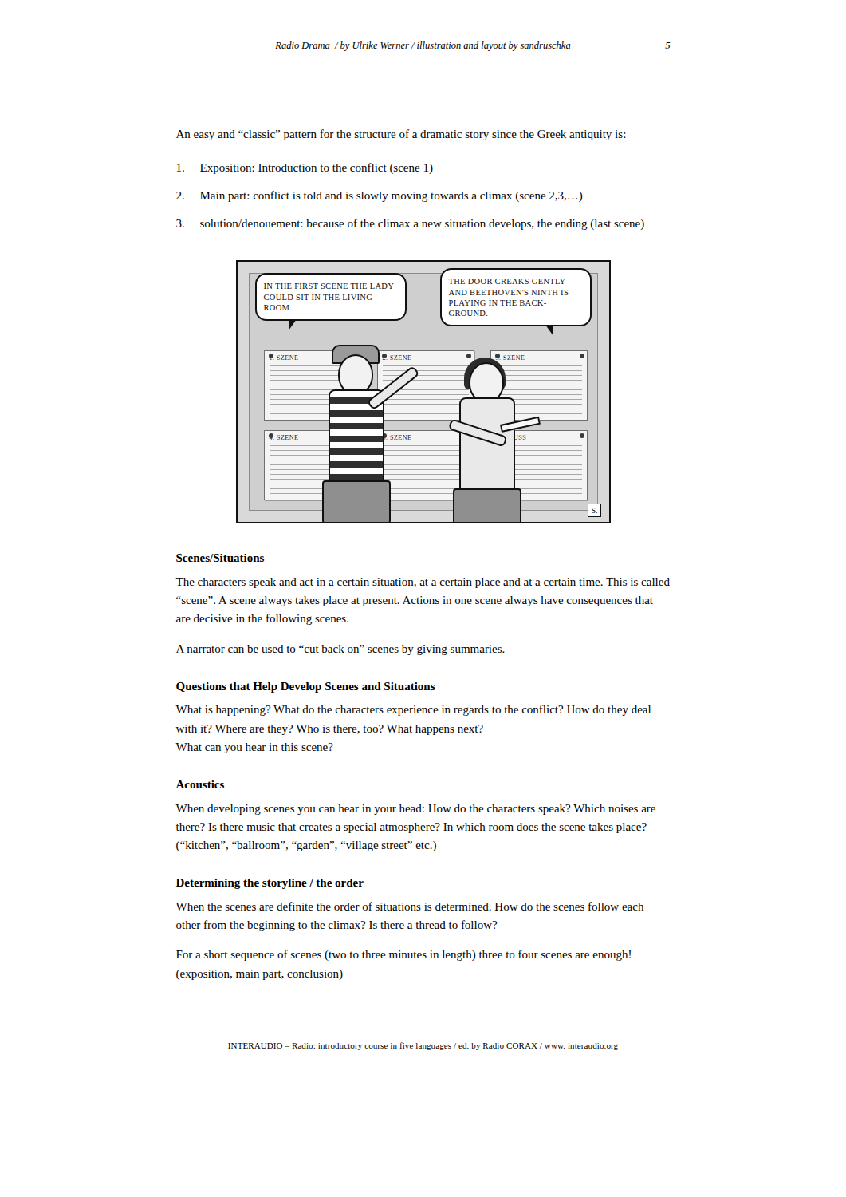Radio Drama / by Ulrike Werner / illustration and layout by sandruschka 5
An easy and “classic” pattern for the structure of a dramatic story since the Greek antiquity is:
Exposition: Introduction to the conflict (scene 1)
Main part: conflict is told and is slowly moving towards a climax (scene 2,3,…)
solution/denouement: because of the climax a new situation develops, the ending (last scene)
1. SZENE
2. SZENE
3. SZENE
4. SZENE
5. SZENE
SCHLUSS
In the first scene the lady could sit in the living-room.
The door creaks gently and Beethoven's Ninth is playing in the back­ground.
S.
Scenes/Situations
The characters speak and act in a certain situation, at a certain place and at a certain time. This is called “scene”. A scene always takes place at present. Actions in one scene always have conse­quences that are decisive in the following scenes.
A narrator can be used to “cut back on” scenes by giving summaries.
Questions that Help Develop Scenes and Situations
What is happening? What do the characters experience in regards to the conflict? How do they deal with it? Where are they? Who is there, too? What happens next?
What can you hear in this scene?
Acoustics
When developing scenes you can hear in your head: How do the characters speak? Which noises are there? Is there music that creates a special atmosphere? In which room does the scene takes place? (“kitchen”, “ballroom”, “garden”, “village street” etc.)
Determining the storyline / the order
When the scenes are definite the order of situations is determined. How do the scenes follow each other from the beginning to the climax? Is there a thread to follow?
For a short sequence of scenes (two to three minutes in length) three to four scenes are enough! (exposition, main part, conclusion)
INTERAUDIO – Radio: introductory course in five languages / ed. by Radio CORAX / www. interaudio.org